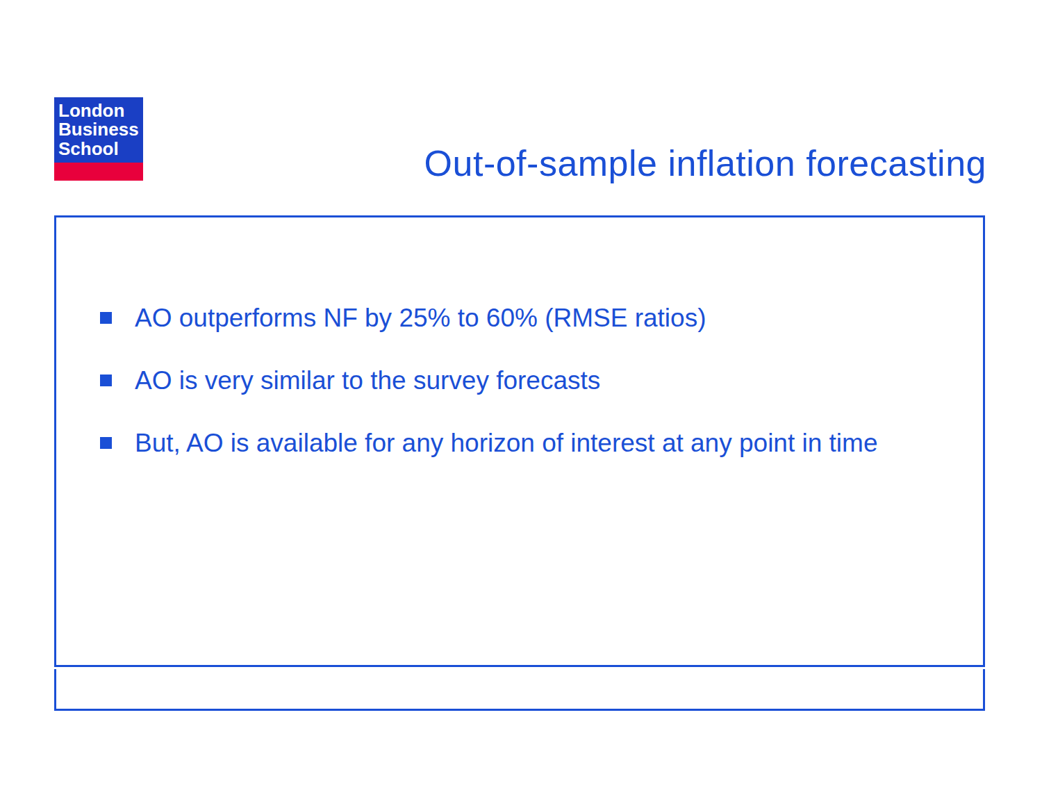London Business School
Out-of-sample inflation forecasting
AO outperforms NF by 25% to 60% (RMSE ratios)
AO is very similar to the survey forecasts
But, AO is available for any horizon of interest at any point in time